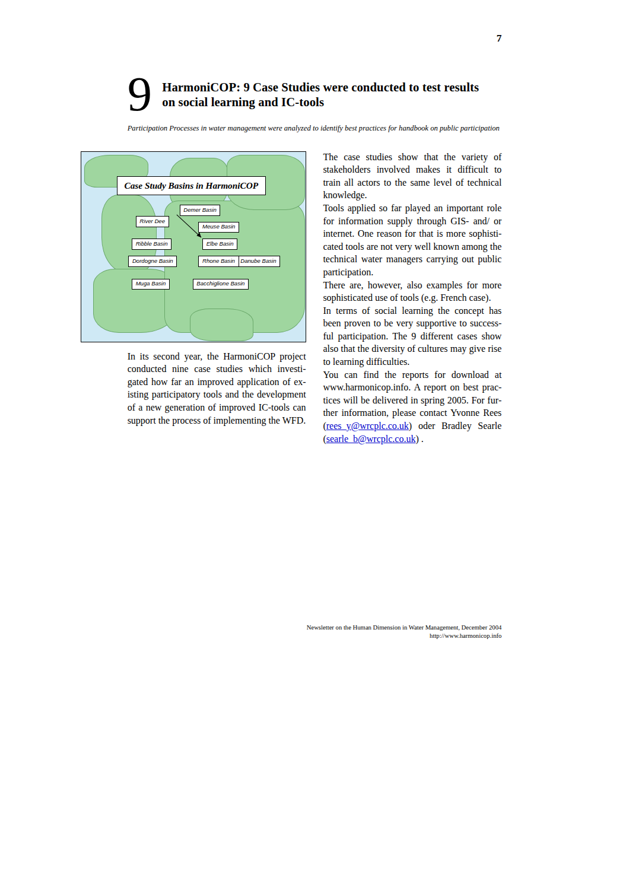7
9
HarmoniCOP: 9 Case Studies were conducted to test results
on social learning and IC-tools
Participation Processes in water management were analyzed to identify best practices for handbook on public participation
Case Study Basins in HarmoniCOP
Demer Basin
River Dee
Meuse Basin
Ribble Basin
Elbe Basin
Danube Basin
Rhone Basin
Dordogne Basin
Muga Basin
Bacchiglione Basin
In its second year, the HarmoniCOP project conducted nine case studies which investigated how far an improved application of existing participatory tools and the development of a new generation of improved IC-tools can support the process of implementing the WFD.
The case studies show that the variety of stakeholders involved makes it difficult to train all actors to the same level of technical knowledge.
Tools applied so far played an important role for information supply through GIS- and/ or internet. One reason for that is more sophisticated tools are not very well known among the technical water managers carrying out public participation.
There are, however, also examples for more sophisticated use of tools (e.g. French case).
In terms of social learning the concept has been proven to be very supportive to successful participation. The 9 different cases show also that the diversity of cultures may give rise to learning difficulties.
You can find the reports for download at www.harmonicop.info. A report on best practices will be delivered in spring 2005. For further information, please contact Yvonne Rees (rees_y@wrcplc.co.uk) oder Bradley Searle (searle_b@wrcplc.co.uk) .
Newsletter on the Human Dimension in Water Management, December 2004
http://www.harmonicop.info